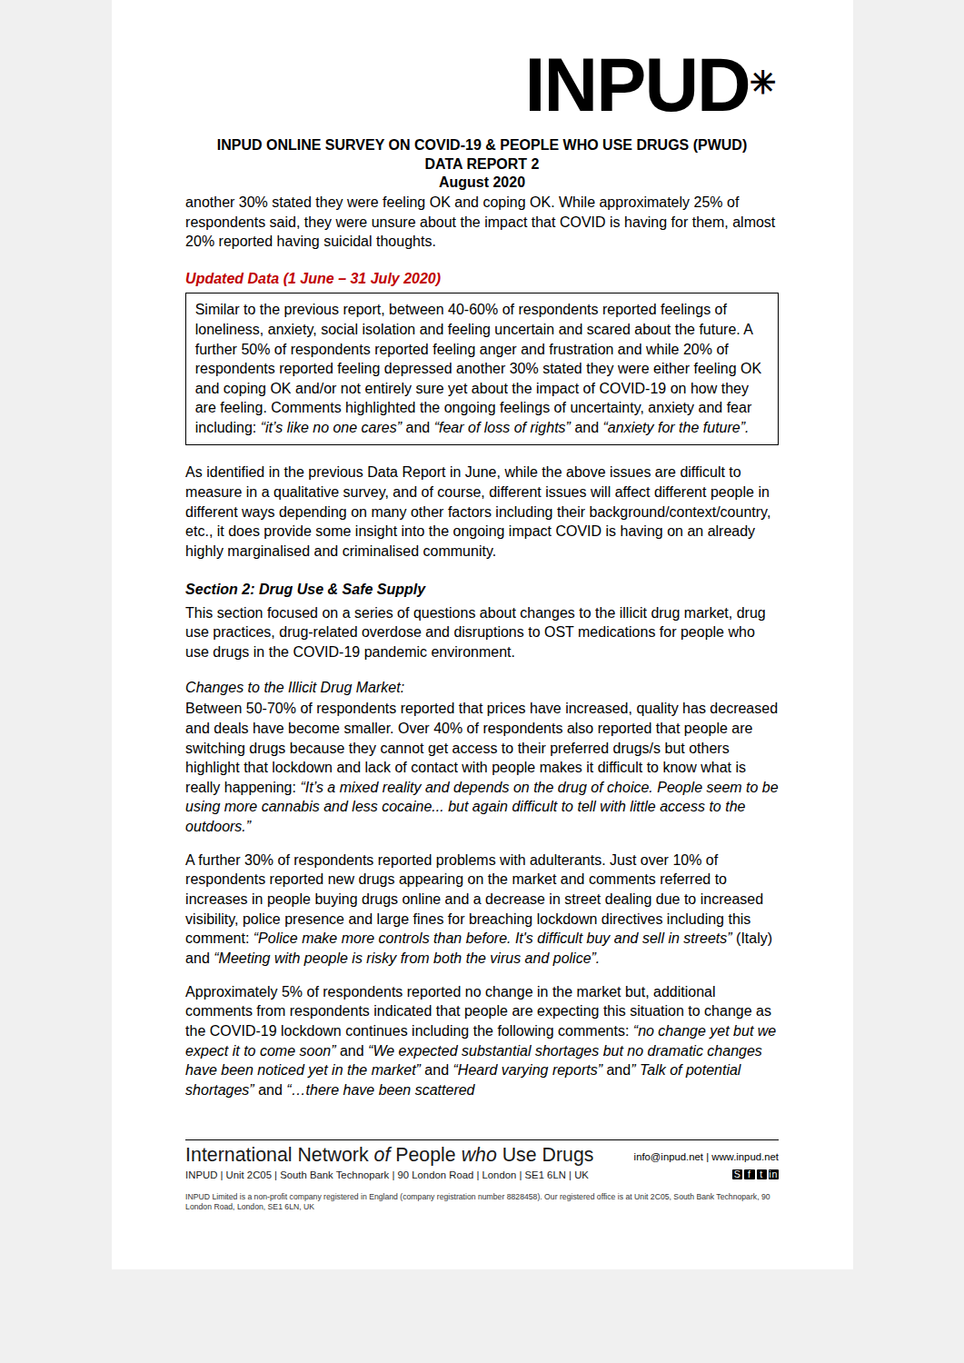INPUD✳
INPUD ONLINE SURVEY ON COVID-19 & PEOPLE WHO USE DRUGS (PWUD) DATA REPORT 2 August 2020
another 30% stated they were feeling OK and coping OK. While approximately 25% of respondents said, they were unsure about the impact that COVID is having for them, almost 20% reported having suicidal thoughts.
Updated Data (1 June – 31 July 2020)
Similar to the previous report, between 40-60% of respondents reported feelings of loneliness, anxiety, social isolation and feeling uncertain and scared about the future. A further 50% of respondents reported feeling anger and frustration and while 20% of respondents reported feeling depressed another 30% stated they were either feeling OK and coping OK and/or not entirely sure yet about the impact of COVID-19 on how they are feeling. Comments highlighted the ongoing feelings of uncertainty, anxiety and fear including: “it’s like no one cares” and “fear of loss of rights” and “anxiety for the future”.
As identified in the previous Data Report in June, while the above issues are difficult to measure in a qualitative survey, and of course, different issues will affect different people in different ways depending on many other factors including their background/context/country, etc., it does provide some insight into the ongoing impact COVID is having on an already highly marginalised and criminalised community.
Section 2: Drug Use & Safe Supply
This section focused on a series of questions about changes to the illicit drug market, drug use practices, drug-related overdose and disruptions to OST medications for people who use drugs in the COVID-19 pandemic environment.
Changes to the Illicit Drug Market:
Between 50-70% of respondents reported that prices have increased, quality has decreased and deals have become smaller. Over 40% of respondents also reported that people are switching drugs because they cannot get access to their preferred drugs/s but others highlight that lockdown and lack of contact with people makes it difficult to know what is really happening: “It’s a mixed reality and depends on the drug of choice. People seem to be using more cannabis and less cocaine... but again difficult to tell with little access to the outdoors.”
A further 30% of respondents reported problems with adulterants. Just over 10% of respondents reported new drugs appearing on the market and comments referred to increases in people buying drugs online and a decrease in street dealing due to increased visibility, police presence and large fines for breaching lockdown directives including this comment: “Police make more controls than before. It's difficult buy and sell in streets” (Italy) and “Meeting with people is risky from both the virus and police”.
Approximately 5% of respondents reported no change in the market but, additional comments from respondents indicated that people are expecting this situation to change as the COVID-19 lockdown continues including the following comments: “no change yet but we expect it to come soon” and “We expected substantial shortages but no dramatic changes have been noticed yet in the market” and “Heard varying reports” and” Talk of potential shortages” and “…there have been scattered
International Network of People who Use Drugs
INPUD | Unit 2C05 | South Bank Technopark | 90 London Road | London | SE1 6LN | UK
info@inpud.net | www.inpud.net
Sftin
INPUD Limited is a non-profit company registered in England (company registration number 8828458). Our registered office is at Unit 2C05, South Bank Technopark, 90 London Road, London, SE1 6LN, UK